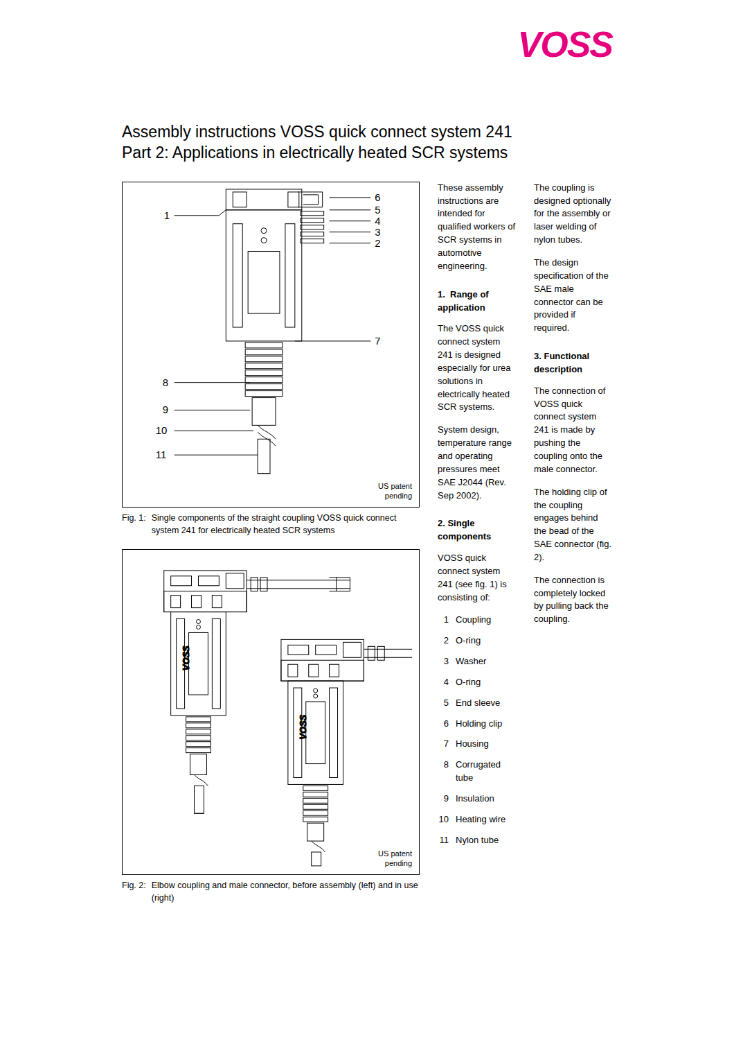VOSS
Assembly instructions VOSS quick connect system 241
Part 2: Applications in electrically heated SCR systems
1 6 5 4 3 2 7 8 9 10 11
US patent
pending
Fig. 1: Single components of the straight coupling VOSS quick connect system 241 for electrically heated SCR systems
VOSS VOSS
US patent
pending
Fig. 2: Elbow coupling and male connector, before assembly (left) and in use (right)
These assembly instructions are intended for qualified workers of SCR systems in automotive engineering.
1. Range of application
The VOSS quick connect system 241 is designed especially for urea solutions in electrically heated SCR systems.
System design, temperature range and operating pressures meet SAE J2044 (Rev. Sep 2002).
2. Single components
VOSS quick connect system 241 (see fig. 1) is consisting of:
1 Coupling
2 O-ring
3 Washer
4 O-ring
5 End sleeve
6 Holding clip
7 Housing
8 Corrugated tube
9 Insulation
10 Heating wire
11 Nylon tube
The coupling is designed optionally for the assembly or laser welding of nylon tubes.
The design specification of the SAE male connector can be provided if required.
3. Functional description
The connection of VOSS quick connect system 241 is made by pushing the coupling onto the male connector.
The holding clip of the coupling engages behind the bead of the SAE connector (fig. 2).
The connection is completely locked by pulling back the coupling.